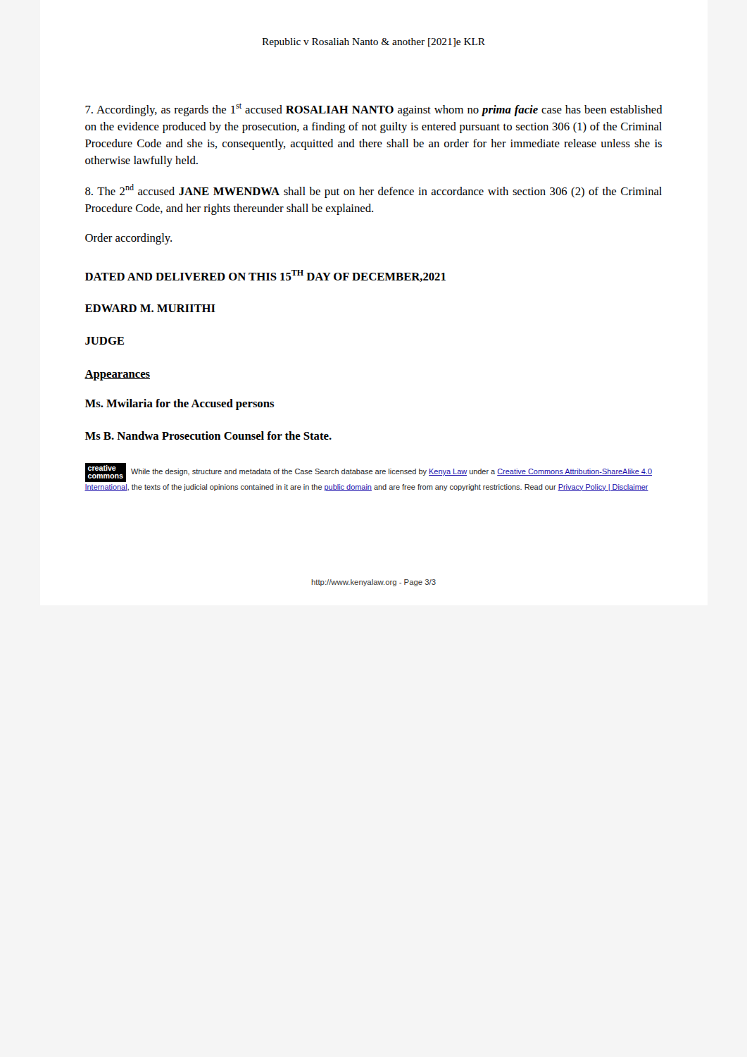Republic v Rosaliah Nanto & another [2021]e KLR
7. Accordingly, as regards the 1st accused ROSALIAH NANTO against whom no prima facie case has been established on the evidence produced by the prosecution, a finding of not guilty is entered pursuant to section 306 (1) of the Criminal Procedure Code and she is, consequently, acquitted and there shall be an order for her immediate release unless she is otherwise lawfully held.
8. The 2nd accused JANE MWENDWA shall be put on her defence in accordance with section 306 (2) of the Criminal Procedure Code, and her rights thereunder shall be explained.
Order accordingly.
DATED AND DELIVERED ON THIS 15TH DAY OF DECEMBER,2021
EDWARD M. MURIITHI
JUDGE
Appearances
Ms. Mwilaria for the Accused persons
Ms B. Nandwa Prosecution Counsel for the State.
creative commons While the design, structure and metadata of the Case Search database are licensed by Kenya Law under a Creative Commons Attribution-ShareAlike 4.0 International, the texts of the judicial opinions contained in it are in the public domain and are free from any copyright restrictions. Read our Privacy Policy | Disclaimer
http://www.kenyalaw.org - Page 3/3